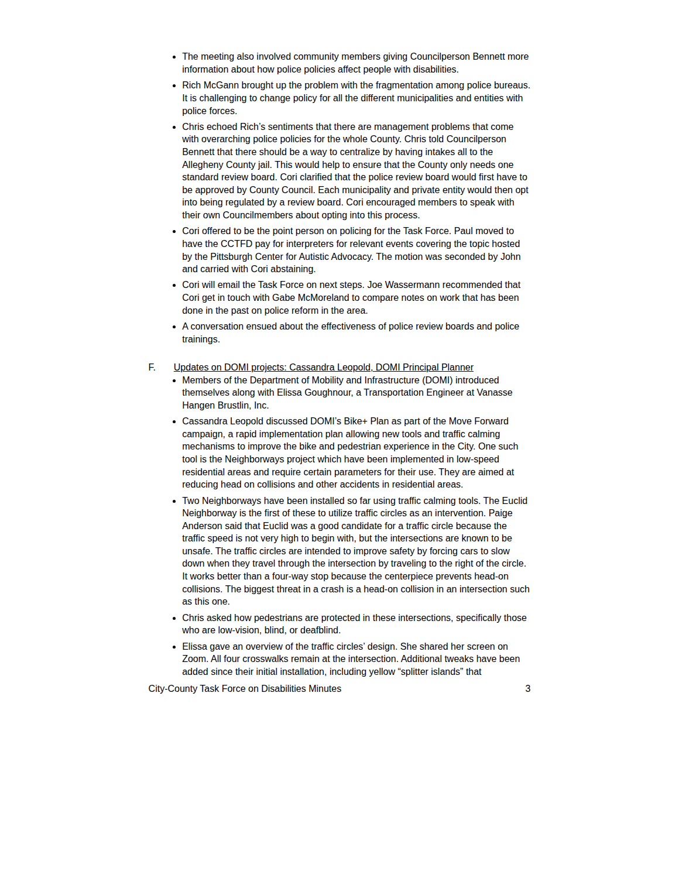The meeting also involved community members giving Councilperson Bennett more information about how police policies affect people with disabilities.
Rich McGann brought up the problem with the fragmentation among police bureaus. It is challenging to change policy for all the different municipalities and entities with police forces.
Chris echoed Rich’s sentiments that there are management problems that come with overarching police policies for the whole County. Chris told Councilperson Bennett that there should be a way to centralize by having intakes all to the Allegheny County jail. This would help to ensure that the County only needs one standard review board. Cori clarified that the police review board would first have to be approved by County Council. Each municipality and private entity would then opt into being regulated by a review board. Cori encouraged members to speak with their own Councilmembers about opting into this process.
Cori offered to be the point person on policing for the Task Force. Paul moved to have the CCTFD pay for interpreters for relevant events covering the topic hosted by the Pittsburgh Center for Autistic Advocacy. The motion was seconded by John and carried with Cori abstaining.
Cori will email the Task Force on next steps. Joe Wassermann recommended that Cori get in touch with Gabe McMoreland to compare notes on work that has been done in the past on police reform in the area.
A conversation ensued about the effectiveness of police review boards and police trainings.
F. Updates on DOMI projects: Cassandra Leopold, DOMI Principal Planner
Members of the Department of Mobility and Infrastructure (DOMI) introduced themselves along with Elissa Goughnour, a Transportation Engineer at Vanasse Hangen Brustlin, Inc.
Cassandra Leopold discussed DOMI’s Bike+ Plan as part of the Move Forward campaign, a rapid implementation plan allowing new tools and traffic calming mechanisms to improve the bike and pedestrian experience in the City. One such tool is the Neighborways project which have been implemented in low-speed residential areas and require certain parameters for their use. They are aimed at reducing head on collisions and other accidents in residential areas.
Two Neighborways have been installed so far using traffic calming tools. The Euclid Neighborway is the first of these to utilize traffic circles as an intervention. Paige Anderson said that Euclid was a good candidate for a traffic circle because the traffic speed is not very high to begin with, but the intersections are known to be unsafe. The traffic circles are intended to improve safety by forcing cars to slow down when they travel through the intersection by traveling to the right of the circle. It works better than a four-way stop because the centerpiece prevents head-on collisions. The biggest threat in a crash is a head-on collision in an intersection such as this one.
Chris asked how pedestrians are protected in these intersections, specifically those who are low-vision, blind, or deafblind.
Elissa gave an overview of the traffic circles’ design. She shared her screen on Zoom. All four crosswalks remain at the intersection. Additional tweaks have been added since their initial installation, including yellow “splitter islands” that
City-County Task Force on Disabilities Minutes 3